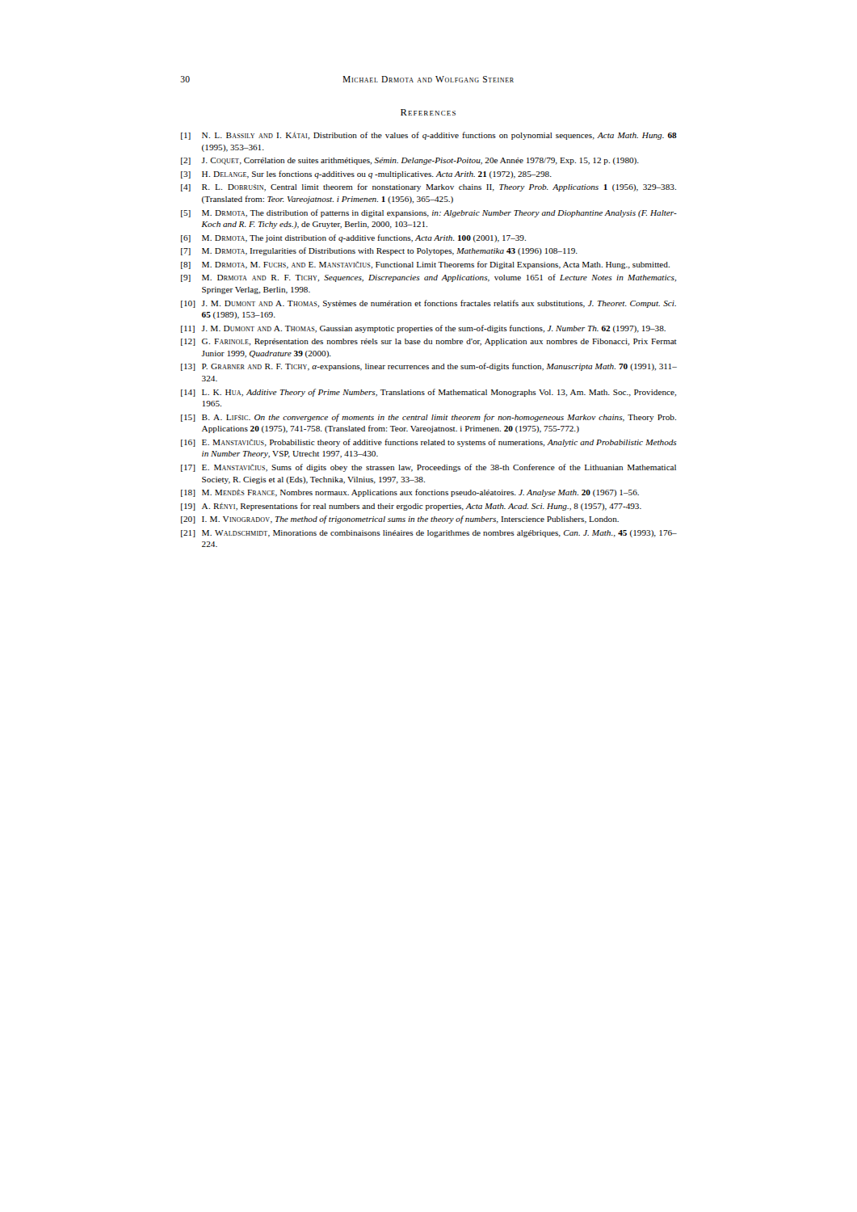30 Michael Drmota and Wolfgang Steiner
References
[1] N. L. Bassily and I. Kátai, Distribution of the values of q-additive functions on polynomial sequences, Acta Math. Hung. 68 (1995), 353–361.
[2] J. Coquet, Corrélation de suites arithmétiques, Sémin. Delange-Pisot-Poitou, 20e Année 1978/79, Exp. 15, 12 p. (1980).
[3] H. Delange, Sur les fonctions q-additives ou q -multiplicatives. Acta Arith. 21 (1972), 285–298.
[4] R. L. Dobrušin, Central limit theorem for nonstationary Markov chains II, Theory Prob. Applications 1 (1956), 329–383. (Translated from: Teor. Vareojatnost. i Primenen. 1 (1956), 365–425.)
[5] M. Drmota, The distribution of patterns in digital expansions, in: Algebraic Number Theory and Diophantine Analysis (F. Halter-Koch and R. F. Tichy eds.), de Gruyter, Berlin, 2000, 103–121.
[6] M. Drmota, The joint distribution of q-additive functions, Acta Arith. 100 (2001), 17–39.
[7] M. Drmota, Irregularities of Distributions with Respect to Polytopes, Mathematika 43 (1996) 108–119.
[8] M. Drmota, M. Fuchs, and E. Manstavičius, Functional Limit Theorems for Digital Expansions, Acta Math. Hung., submitted.
[9] M. Drmota and R. F. Tichy, Sequences, Discrepancies and Applications, volume 1651 of Lecture Notes in Mathematics, Springer Verlag, Berlin, 1998.
[10] J. M. Dumont and A. Thomas, Systèmes de numération et fonctions fractales relatifs aux substitutions, J. Theoret. Comput. Sci. 65 (1989), 153–169.
[11] J. M. Dumont and A. Thomas, Gaussian asymptotic properties of the sum-of-digits functions, J. Number Th. 62 (1997), 19–38.
[12] G. Farinole, Représentation des nombres réels sur la base du nombre d'or, Application aux nombres de Fibonacci, Prix Fermat Junior 1999, Quadrature 39 (2000).
[13] P. Grabner and R. F. Tichy, α-expansions, linear recurrences and the sum-of-digits function, Manuscripta Math. 70 (1991), 311–324.
[14] L. K. Hua, Additive Theory of Prime Numbers, Translations of Mathematical Monographs Vol. 13, Am. Math. Soc., Providence, 1965.
[15] B. A. Lifšic. On the convergence of moments in the central limit theorem for non-homogeneous Markov chains, Theory Prob. Applications 20 (1975), 741-758. (Translated from: Teor. Vareojatnost. i Primenen. 20 (1975), 755-772.)
[16] E. Manstavičius, Probabilistic theory of additive functions related to systems of numerations, Analytic and Probabilistic Methods in Number Theory, VSP, Utrecht 1997, 413–430.
[17] E. Manstavičius, Sums of digits obey the strassen law, Proceedings of the 38-th Conference of the Lithuanian Mathematical Society, R. Ciegis et al (Eds), Technika, Vilnius, 1997, 33–38.
[18] M. Mendès France, Nombres normaux. Applications aux fonctions pseudo-aléatoires. J. Analyse Math. 20 (1967) 1–56.
[19] A. Rényi, Representations for real numbers and their ergodic properties, Acta Math. Acad. Sci. Hung., 8 (1957), 477-493.
[20] I. M. Vinogradov, The method of trigonometrical sums in the theory of numbers, Interscience Publishers, London.
[21] M. Waldschmidt, Minorations de combinaisons linéaires de logarithmes de nombres algébriques, Can. J. Math., 45 (1993), 176–224.